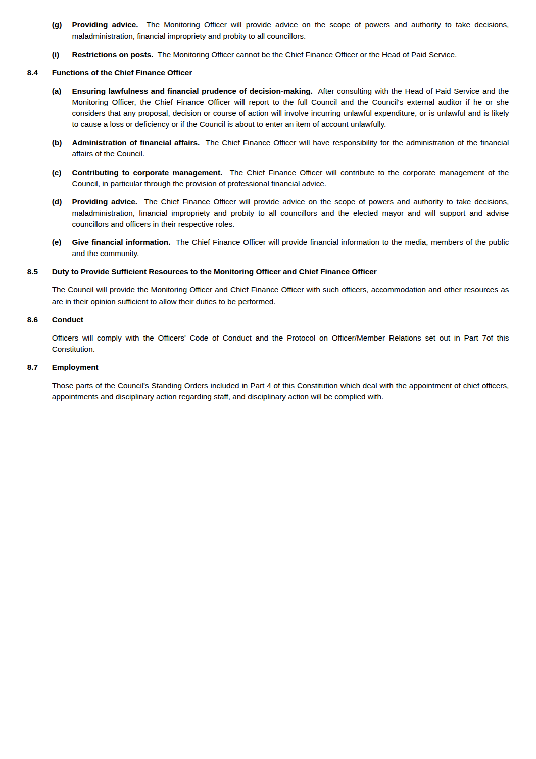(g)
Providing advice. The Monitoring Officer will provide advice on the scope of powers and authority to take decisions, maladministration, financial impropriety and probity to all councillors.
(i)
Restrictions on posts. The Monitoring Officer cannot be the Chief Finance Officer or the Head of Paid Service.
8.4
Functions of the Chief Finance Officer
(a)
Ensuring lawfulness and financial prudence of decision-making. After consulting with the Head of Paid Service and the Monitoring Officer, the Chief Finance Officer will report to the full Council and the Council's external auditor if he or she considers that any proposal, decision or course of action will involve incurring unlawful expenditure, or is unlawful and is likely to cause a loss or deficiency or if the Council is about to enter an item of account unlawfully.
(b)
Administration of financial affairs. The Chief Finance Officer will have responsibility for the administration of the financial affairs of the Council.
(c)
Contributing to corporate management. The Chief Finance Officer will contribute to the corporate management of the Council, in particular through the provision of professional financial advice.
(d)
Providing advice. The Chief Finance Officer will provide advice on the scope of powers and authority to take decisions, maladministration, financial impropriety and probity to all councillors and the elected mayor and will support and advise councillors and officers in their respective roles.
(e)
Give financial information. The Chief Finance Officer will provide financial information to the media, members of the public and the community.
8.5
Duty to Provide Sufficient Resources to the Monitoring Officer and Chief Finance Officer
The Council will provide the Monitoring Officer and Chief Finance Officer with such officers, accommodation and other resources as are in their opinion sufficient to allow their duties to be performed.
8.6
Conduct
Officers will comply with the Officers' Code of Conduct and the Protocol on Officer/Member Relations set out in Part 7of this Constitution.
8.7
Employment
Those parts of the Council's Standing Orders included in Part 4 of this Constitution which deal with the appointment of chief officers, appointments and disciplinary action regarding staff, and disciplinary action will be complied with.